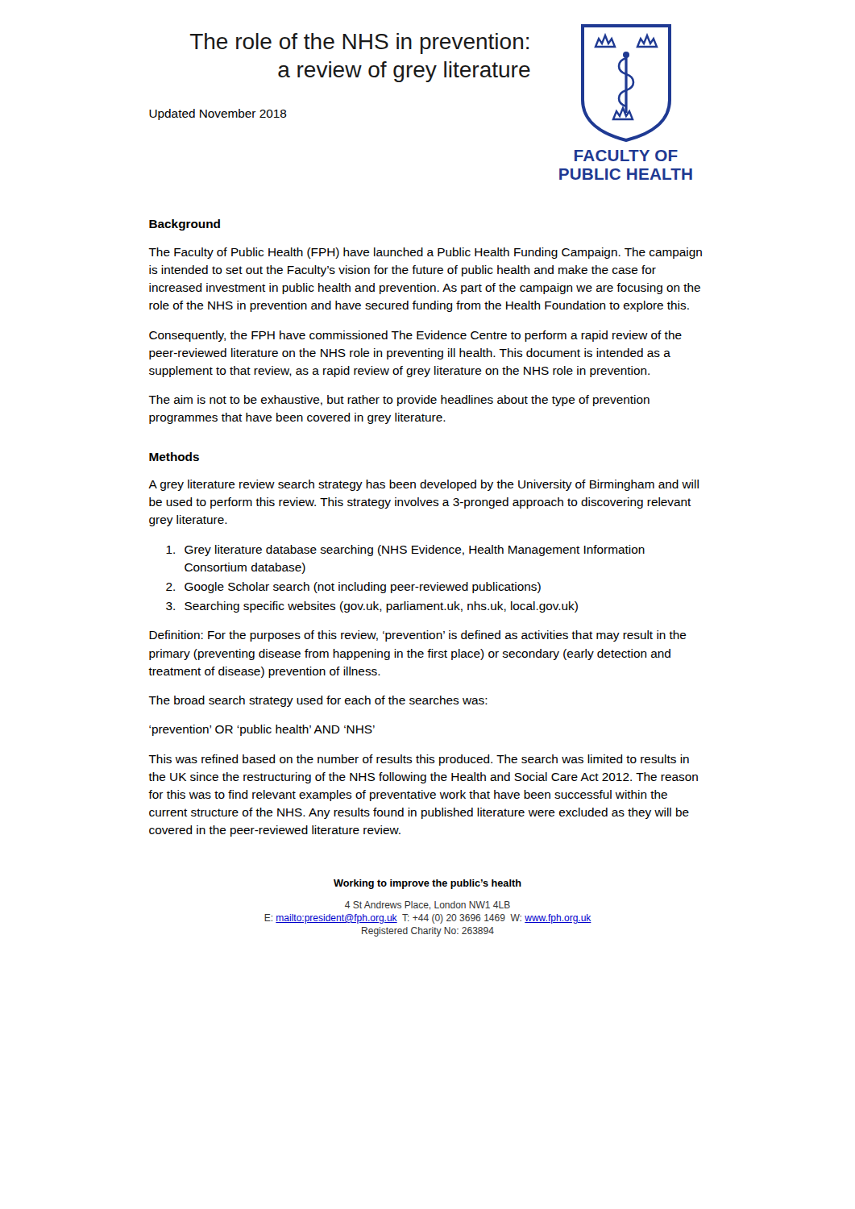The role of the NHS in prevention:
a review of grey literature
Updated November 2018
FACULTY OF
PUBLIC HEALTH
Background
The Faculty of Public Health (FPH) have launched a Public Health Funding Campaign. The campaign is intended to set out the Faculty’s vision for the future of public health and make the case for increased investment in public health and prevention. As part of the campaign we are focusing on the role of the NHS in prevention and have secured funding from the Health Foundation to explore this.
Consequently, the FPH have commissioned The Evidence Centre to perform a rapid review of the peer-reviewed literature on the NHS role in preventing ill health. This document is intended as a supplement to that review, as a rapid review of grey literature on the NHS role in prevention.
The aim is not to be exhaustive, but rather to provide headlines about the type of prevention programmes that have been covered in grey literature.
Methods
A grey literature review search strategy has been developed by the University of Birmingham and will be used to perform this review. This strategy involves a 3-pronged approach to discovering relevant grey literature.
Grey literature database searching (NHS Evidence, Health Management Information Consortium database)
Google Scholar search (not including peer-reviewed publications)
Searching specific websites (gov.uk, parliament.uk, nhs.uk, local.gov.uk)
Definition: For the purposes of this review, ‘prevention’ is defined as activities that may result in the primary (preventing disease from happening in the first place) or secondary (early detection and treatment of disease) prevention of illness.
The broad search strategy used for each of the searches was:
‘prevention’ OR ‘public health’ AND ‘NHS’
This was refined based on the number of results this produced. The search was limited to results in the UK since the restructuring of the NHS following the Health and Social Care Act 2012. The reason for this was to find relevant examples of preventative work that have been successful within the current structure of the NHS. Any results found in published literature were excluded as they will be covered in the peer-reviewed literature review.
Working to improve the public’s health
4 St Andrews Place, London NW1 4LB
E: mailto:president@fph.org.uk T: +44 (0) 20 3696 1469 W: www.fph.org.uk
Registered Charity No: 263894